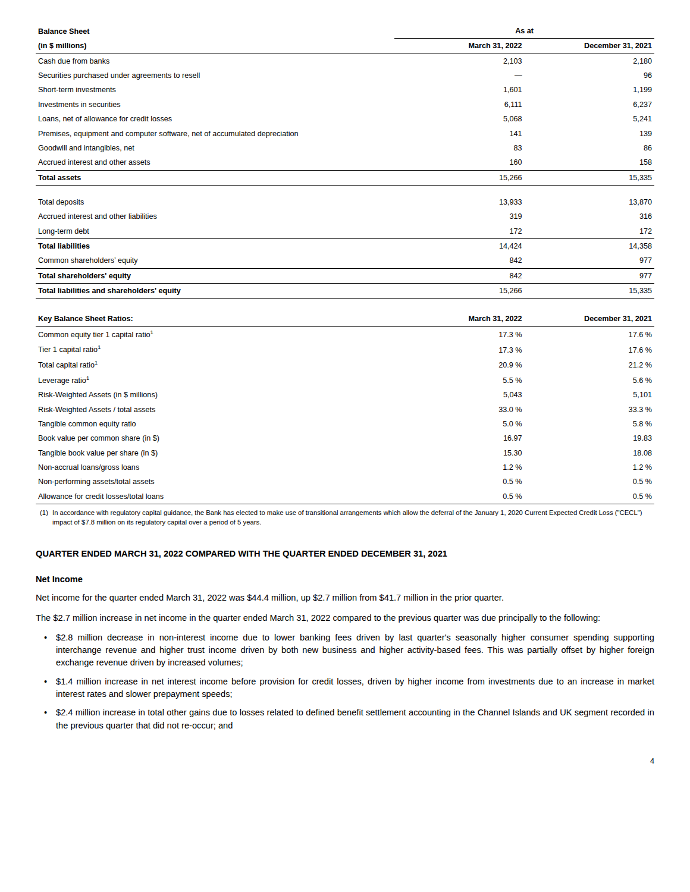| Balance Sheet | As at |
| (in $ millions) | March 31, 2022 | December 31, 2021 |
| Cash due from banks | 2,103 | 2,180 |
| Securities purchased under agreements to resell | — | 96 |
| Short-term investments | 1,601 | 1,199 |
| Investments in securities | 6,111 | 6,237 |
| Loans, net of allowance for credit losses | 5,068 | 5,241 |
| Premises, equipment and computer software, net of accumulated depreciation | 141 | 139 |
| Goodwill and intangibles, net | 83 | 86 |
| Accrued interest and other assets | 160 | 158 |
| Total assets | 15,266 | 15,335 |
| Total deposits | 13,933 | 13,870 |
| Accrued interest and other liabilities | 319 | 316 |
| Long-term debt | 172 | 172 |
| Total liabilities | 14,424 | 14,358 |
| Common shareholders’ equity | 842 | 977 |
| Total shareholders' equity | 842 | 977 |
| Total liabilities and shareholders' equity | 15,266 | 15,335 |
| Key Balance Sheet Ratios: | March 31, 2022 | December 31, 2021 |
| Common equity tier 1 capital ratio 1 | 17.3 % | 17.6 % |
| Tier 1 capital ratio 1 | 17.3 % | 17.6 % |
| Total capital ratio 1 | 20.9 % | 21.2 % |
| Leverage ratio 1 | 5.5 % | 5.6 % |
| Risk-Weighted Assets (in $ millions) | 5,043 | 5,101 |
| Risk-Weighted Assets / total assets | 33.0 % | 33.3 % |
| Tangible common equity ratio | 5.0 % | 5.8 % |
| Book value per common share (in $) | 16.97 | 19.83 |
| Tangible book value per share (in $) | 15.30 | 18.08 |
| Non-accrual loans/gross loans | 1.2 % | 1.2 % |
| Non-performing assets/total assets | 0.5 % | 0.5 % |
| Allowance for credit losses/total loans | 0.5 % | 0.5 % |
(1) In accordance with regulatory capital guidance, the Bank has elected to make use of transitional arrangements which allow the deferral of the January 1, 2020 Current Expected Credit Loss ("CECL") impact of $7.8 million on its regulatory capital over a period of 5 years.
QUARTER ENDED MARCH 31, 2022 COMPARED WITH THE QUARTER ENDED DECEMBER 31, 2021
Net Income
Net income for the quarter ended March 31, 2022 was $44.4 million, up $2.7 million from $41.7 million in the prior quarter.
The $2.7 million increase in net income in the quarter ended March 31, 2022 compared to the previous quarter was due principally to the following:
$2.8 million decrease in non-interest income due to lower banking fees driven by last quarter's seasonally higher consumer spending supporting interchange revenue and higher trust income driven by both new business and higher activity-based fees. This was partially offset by higher foreign exchange revenue driven by increased volumes;
$1.4 million increase in net interest income before provision for credit losses, driven by higher income from investments due to an increase in market interest rates and slower prepayment speeds;
$2.4 million increase in total other gains due to losses related to defined benefit settlement accounting in the Channel Islands and UK segment recorded in the previous quarter that did not re-occur; and
4